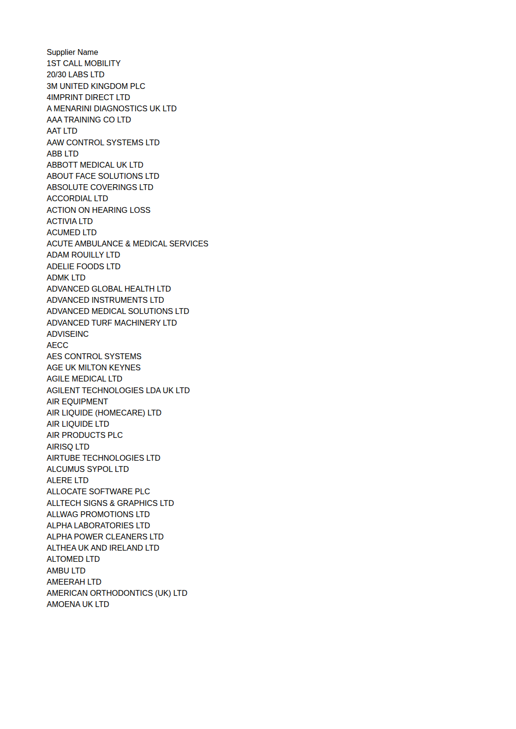Supplier Name
1ST CALL MOBILITY
20/30 LABS LTD
3M UNITED KINGDOM PLC
4IMPRINT DIRECT LTD
A MENARINI DIAGNOSTICS UK LTD
AAA TRAINING CO LTD
AAT LTD
AAW CONTROL SYSTEMS LTD
ABB LTD
ABBOTT MEDICAL UK LTD
ABOUT FACE SOLUTIONS LTD
ABSOLUTE COVERINGS LTD
ACCORDIAL LTD
ACTION ON HEARING LOSS
ACTIVIA LTD
ACUMED LTD
ACUTE AMBULANCE & MEDICAL SERVICES
ADAM ROUILLY LTD
ADELIE FOODS LTD
ADMK LTD
ADVANCED GLOBAL HEALTH LTD
ADVANCED INSTRUMENTS LTD
ADVANCED MEDICAL SOLUTIONS LTD
ADVANCED TURF MACHINERY LTD
ADVISEINC
AECC
AES CONTROL SYSTEMS
AGE UK MILTON KEYNES
AGILE MEDICAL LTD
AGILENT TECHNOLOGIES LDA UK LTD
AIR EQUIPMENT
AIR LIQUIDE (HOMECARE) LTD
AIR LIQUIDE LTD
AIR PRODUCTS PLC
AIRISQ LTD
AIRTUBE TECHNOLOGIES LTD
ALCUMUS SYPOL LTD
ALERE LTD
ALLOCATE SOFTWARE PLC
ALLTECH SIGNS & GRAPHICS LTD
ALLWAG PROMOTIONS LTD
ALPHA LABORATORIES LTD
ALPHA POWER CLEANERS LTD
ALTHEA UK AND IRELAND LTD
ALTOMED LTD
AMBU LTD
AMEERAH LTD
AMERICAN ORTHODONTICS (UK) LTD
AMOENA UK LTD